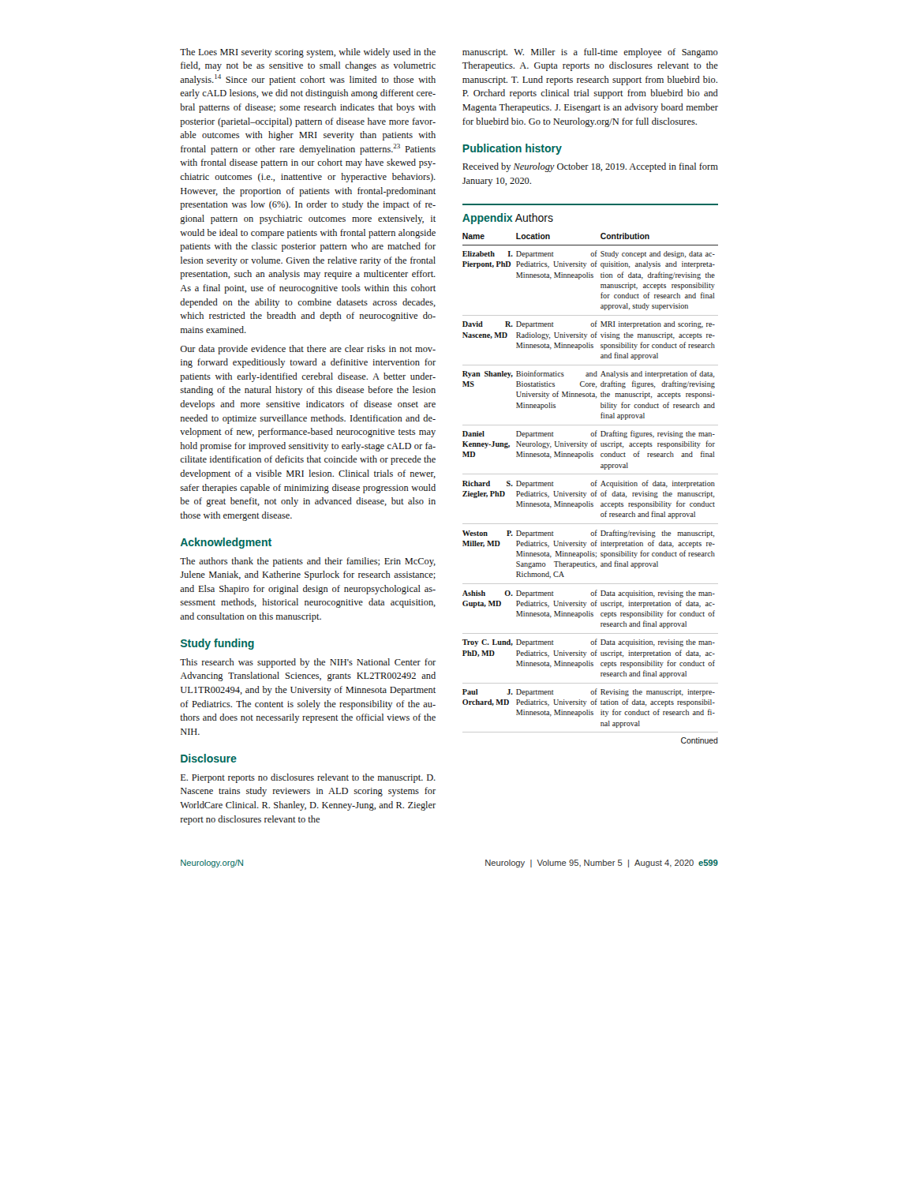The Loes MRI severity scoring system, while widely used in the field, may not be as sensitive to small changes as volumetric analysis.14 Since our patient cohort was limited to those with early cALD lesions, we did not distinguish among different cerebral patterns of disease; some research indicates that boys with posterior (parietal–occipital) pattern of disease have more favorable outcomes with higher MRI severity than patients with frontal pattern or other rare demyelination patterns.23 Patients with frontal disease pattern in our cohort may have skewed psychiatric outcomes (i.e., inattentive or hyperactive behaviors). However, the proportion of patients with frontal-predominant presentation was low (6%). In order to study the impact of regional pattern on psychiatric outcomes more extensively, it would be ideal to compare patients with frontal pattern alongside patients with the classic posterior pattern who are matched for lesion severity or volume. Given the relative rarity of the frontal presentation, such an analysis may require a multicenter effort. As a final point, use of neurocognitive tools within this cohort depended on the ability to combine datasets across decades, which restricted the breadth and depth of neurocognitive domains examined.
Our data provide evidence that there are clear risks in not moving forward expeditiously toward a definitive intervention for patients with early-identified cerebral disease. A better understanding of the natural history of this disease before the lesion develops and more sensitive indicators of disease onset are needed to optimize surveillance methods. Identification and development of new, performance-based neurocognitive tests may hold promise for improved sensitivity to early-stage cALD or facilitate identification of deficits that coincide with or precede the development of a visible MRI lesion. Clinical trials of newer, safer therapies capable of minimizing disease progression would be of great benefit, not only in advanced disease, but also in those with emergent disease.
Acknowledgment
The authors thank the patients and their families; Erin McCoy, Julene Maniak, and Katherine Spurlock for research assistance; and Elsa Shapiro for original design of neuropsychological assessment methods, historical neurocognitive data acquisition, and consultation on this manuscript.
Study funding
This research was supported by the NIH's National Center for Advancing Translational Sciences, grants KL2TR002492 and UL1TR002494, and by the University of Minnesota Department of Pediatrics. The content is solely the responsibility of the authors and does not necessarily represent the official views of the NIH.
Disclosure
E. Pierpont reports no disclosures relevant to the manuscript. D. Nascene trains study reviewers in ALD scoring systems for WorldCare Clinical. R. Shanley, D. Kenney-Jung, and R. Ziegler report no disclosures relevant to the
manuscript. W. Miller is a full-time employee of Sangamo Therapeutics. A. Gupta reports no disclosures relevant to the manuscript. T. Lund reports research support from bluebird bio. P. Orchard reports clinical trial support from bluebird bio and Magenta Therapeutics. J. Eisengart is an advisory board member for bluebird bio. Go to Neurology.org/N for full disclosures.
Publication history
Received by Neurology October 18, 2019. Accepted in final form January 10, 2020.
Appendix Authors
| Name | Location | Contribution |
| --- | --- | --- |
| Elizabeth I. Pierpont, PhD | Department of Pediatrics, University of Minnesota, Minneapolis | Study concept and design, data acquisition, analysis and interpretation of data, drafting/revising the manuscript, accepts responsibility for conduct of research and final approval, study supervision |
| David R. Nascene, MD | Department of Radiology, University of Minnesota, Minneapolis | MRI interpretation and scoring, revising the manuscript, accepts responsibility for conduct of research and final approval |
| Ryan Shanley, MS | Bioinformatics and Biostatistics Core, University of Minnesota, Minneapolis | Analysis and interpretation of data, drafting figures, drafting/revising the manuscript, accepts responsibility for conduct of research and final approval |
| Daniel Kenney-Jung, MD | Department of Neurology, University of Minnesota, Minneapolis | Drafting figures, revising the manuscript, accepts responsibility for conduct of research and final approval |
| Richard S. Ziegler, PhD | Department of Pediatrics, University of Minnesota, Minneapolis | Acquisition of data, interpretation of data, revising the manuscript, accepts responsibility for conduct of research and final approval |
| Weston P. Miller, MD | Department of Pediatrics, University of Minnesota, Minneapolis; Sangamo Therapeutics, Richmond, CA | Drafting/revising the manuscript, interpretation of data, accepts responsibility for conduct of research and final approval |
| Ashish O. Gupta, MD | Department of Pediatrics, University of Minnesota, Minneapolis | Data acquisition, revising the manuscript, interpretation of data, accepts responsibility for conduct of research and final approval |
| Troy C. Lund, PhD, MD | Department of Pediatrics, University of Minnesota, Minneapolis | Data acquisition, revising the manuscript, interpretation of data, accepts responsibility for conduct of research and final approval |
| Paul J. Orchard, MD | Department of Pediatrics, University of Minnesota, Minneapolis | Revising the manuscript, interpretation of data, accepts responsibility for conduct of research and final approval |
Continued
Neurology.org/N
Neurology | Volume 95, Number 5 | August 4, 2020e599